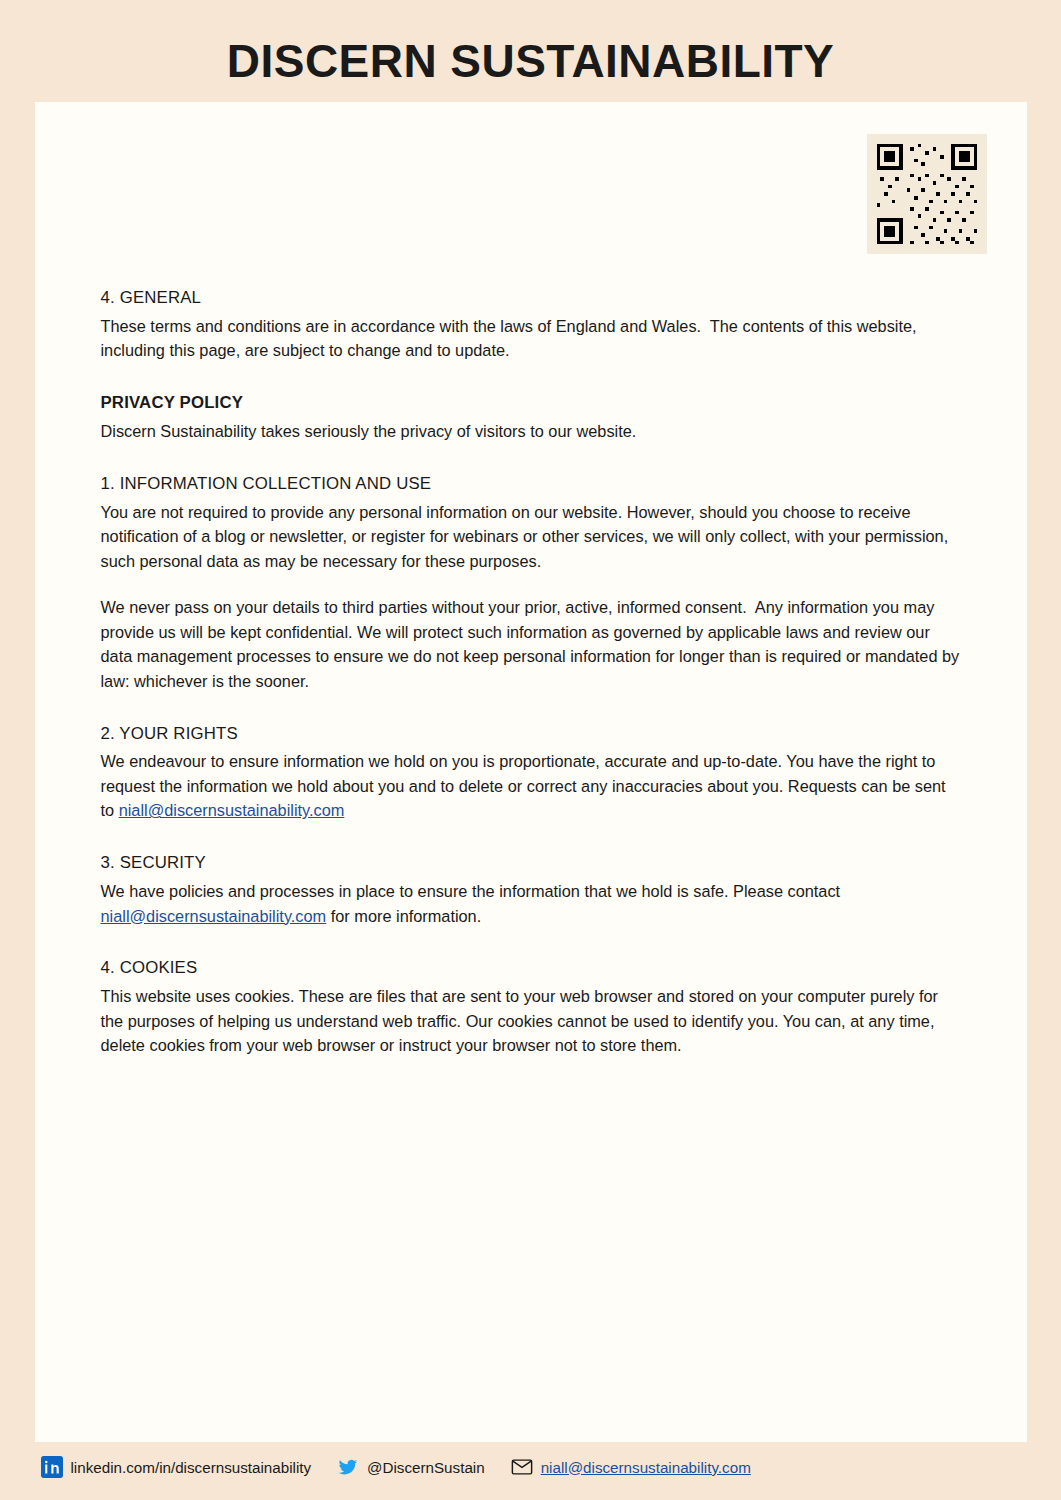DISCERN SUSTAINABILITY
4. GENERAL
These terms and conditions are in accordance with the laws of England and Wales. The contents of this website, including this page, are subject to change and to update.
PRIVACY POLICY
Discern Sustainability takes seriously the privacy of visitors to our website.
1. INFORMATION COLLECTION AND USE
You are not required to provide any personal information on our website. However, should you choose to receive notification of a blog or newsletter, or register for webinars or other services, we will only collect, with your permission, such personal data as may be necessary for these purposes.
We never pass on your details to third parties without your prior, active, informed consent. Any information you may provide us will be kept confidential. We will protect such information as governed by applicable laws and review our data management processes to ensure we do not keep personal information for longer than is required or mandated by law: whichever is the sooner.
2. YOUR RIGHTS
We endeavour to ensure information we hold on you is proportionate, accurate and up-to-date. You have the right to request the information we hold about you and to delete or correct any inaccuracies about you. Requests can be sent to niall@discernsustainability.com
3. SECURITY
We have policies and processes in place to ensure the information that we hold is safe. Please contact niall@discernsustainability.com for more information.
4. COOKIES
This website uses cookies. These are files that are sent to your web browser and stored on your computer purely for the purposes of helping us understand web traffic. Our cookies cannot be used to identify you. You can, at any time, delete cookies from your web browser or instruct your browser not to store them.
linkedin.com/in/discernsustainability @DiscernSustain niall@discernsustainability.com